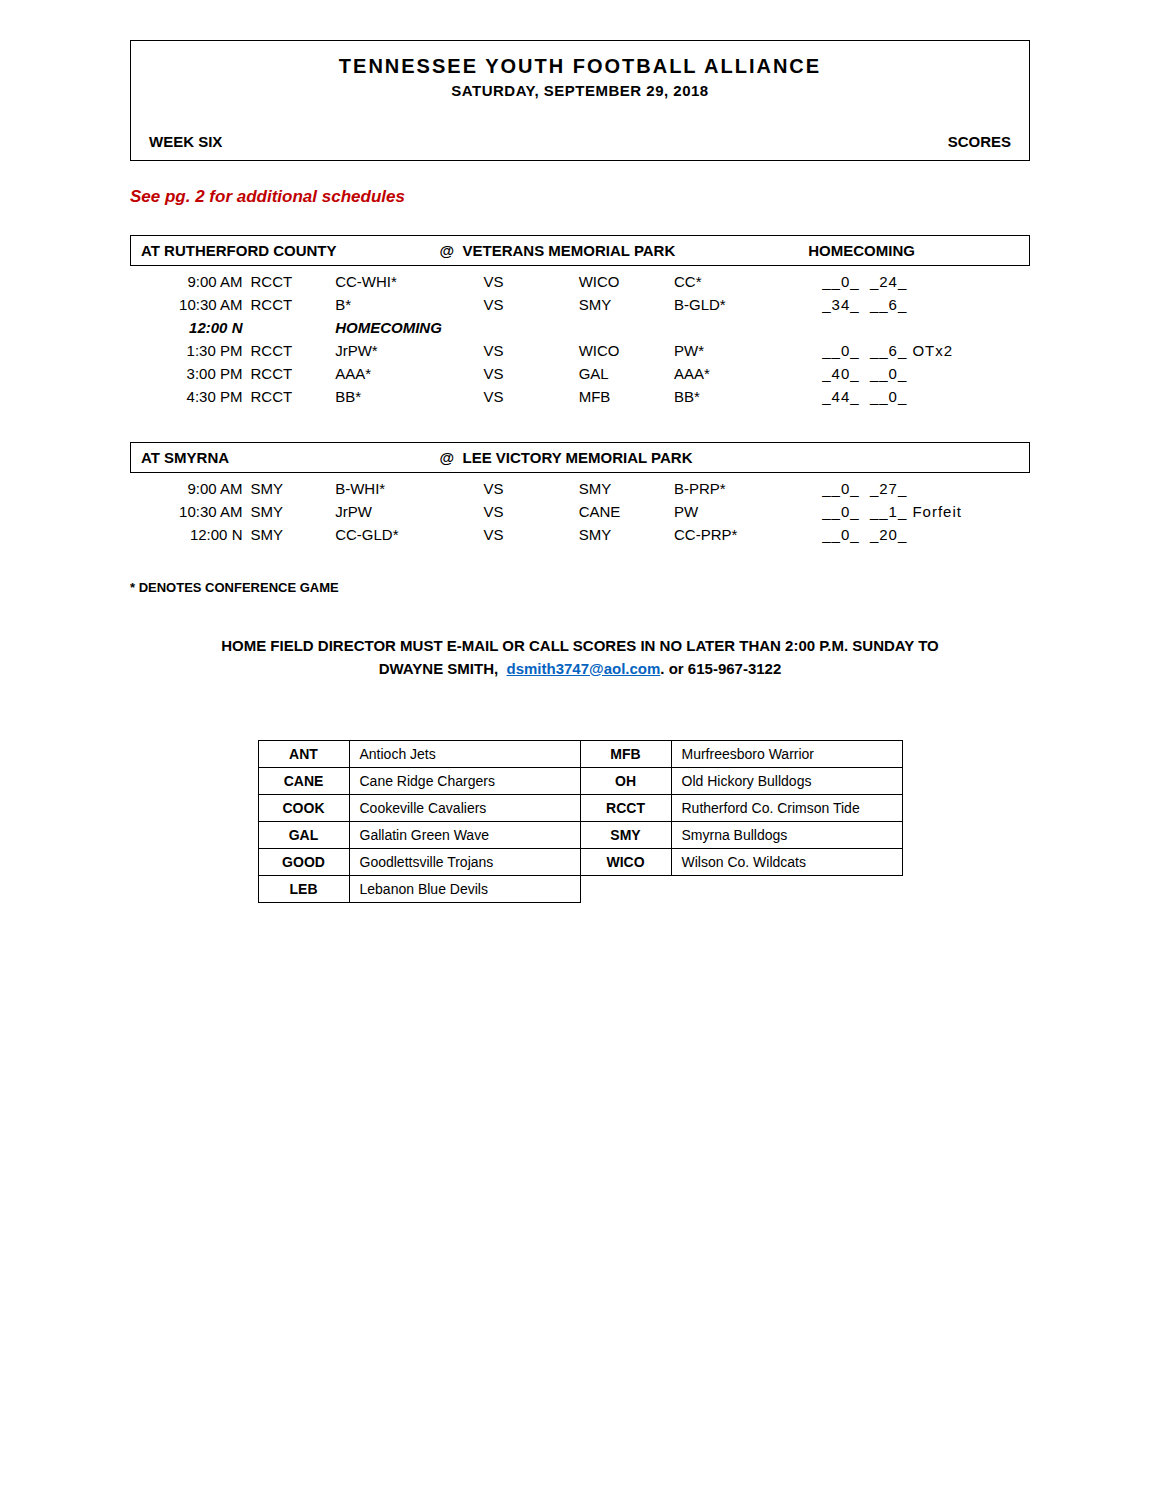TENNESSEE YOUTH FOOTBALL ALLIANCE
SATURDAY, SEPTEMBER 29, 2018
WEEK SIX SCORES
See pg. 2 for additional schedules
AT RUTHERFORD COUNTY @ VETERANS MEMORIAL PARK HOMECOMING
| 9:00 AM | RCCT | CC-WHI* | VS | WICO | CC* | __0_ _24_ |
| 10:30 AM | RCCT | B* | VS | SMY | B-GLD* | _34_ __6_ |
| 12:00 N | | HOMECOMING | | | | |
| 1:30 PM | RCCT | JrPW* | VS | WICO | PW* | __0_ __6_ OTx2 |
| 3:00 PM | RCCT | AAA* | VS | GAL | AAA* | _40_ __0_ |
| 4:30 PM | RCCT | BB* | VS | MFB | BB* | _44_ __0_ |
AT SMYRNA @ LEE VICTORY MEMORIAL PARK
| 9:00 AM | SMY | B-WHI* | VS | SMY | B-PRP* | __0_ _27_ |
| 10:30 AM | SMY | JrPW | VS | CANE | PW | __0_ __1_ Forfeit |
| 12:00 N | SMY | CC-GLD* | VS | SMY | CC-PRP* | __0_ _20_ |
* DENOTES CONFERENCE GAME
HOME FIELD DIRECTOR MUST E-MAIL OR CALL SCORES IN NO LATER THAN 2:00 P.M. SUNDAY TO
DWAYNE SMITH, dsmith3747@aol.com. or 615-967-3122
| ANT | Antioch Jets | MFB | Murfreesboro Warrior |
| CANE | Cane Ridge Chargers | OH | Old Hickory Bulldogs |
| COOK | Cookeville Cavaliers | RCCT | Rutherford Co. Crimson Tide |
| GAL | Gallatin Green Wave | SMY | Smyrna Bulldogs |
| GOOD | Goodlettsville Trojans | WICO | Wilson Co. Wildcats |
| LEB | Lebanon Blue Devils | | |